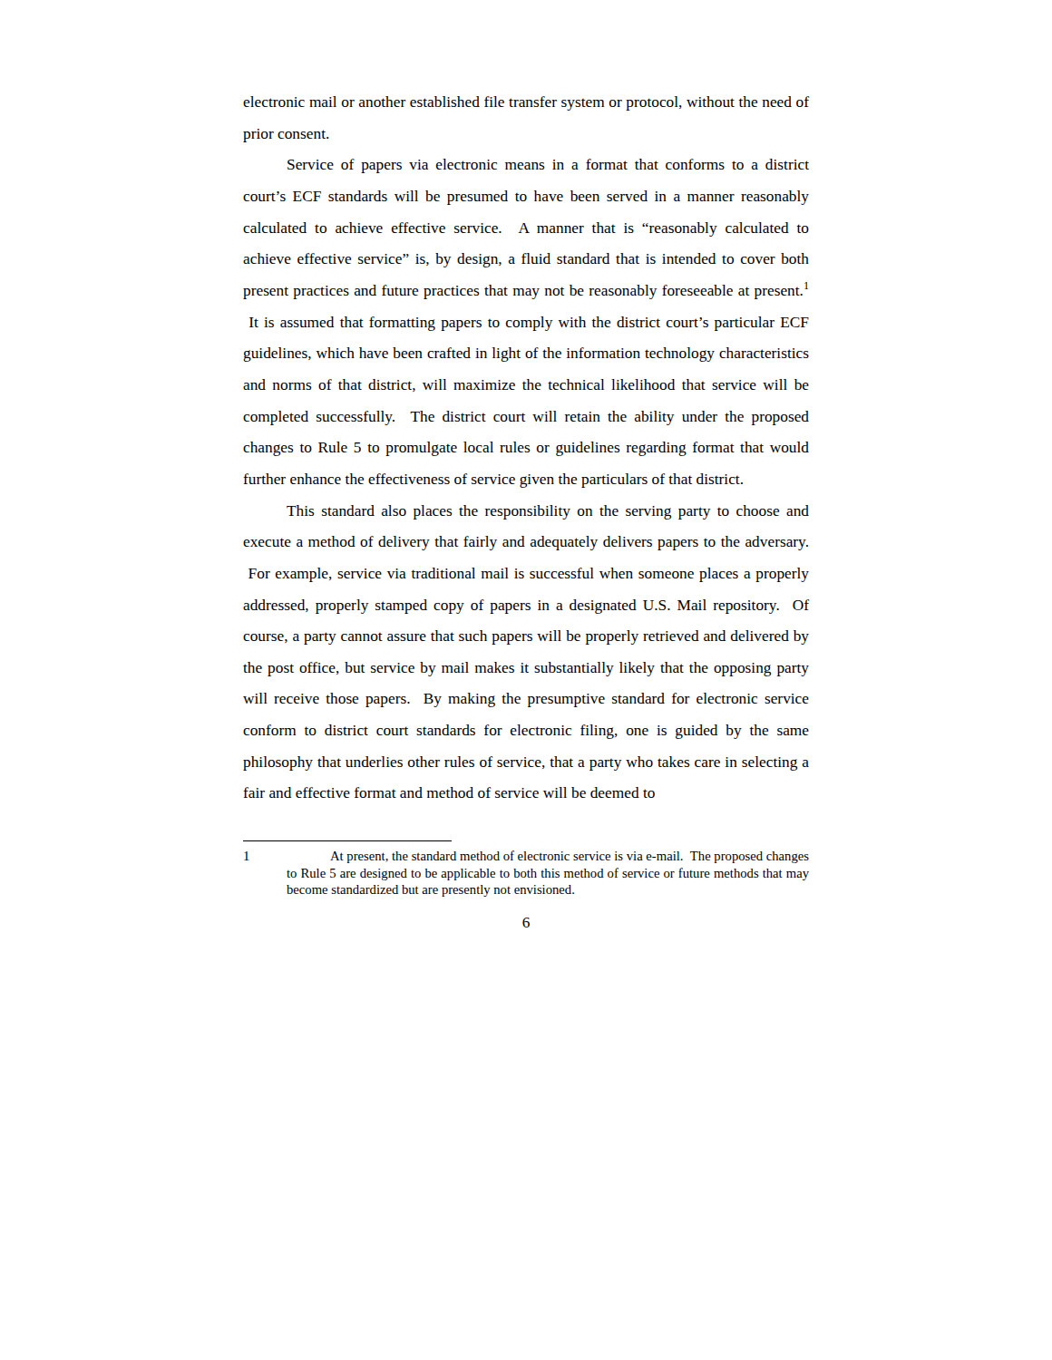electronic mail or another established file transfer system or protocol, without the need of prior consent.
Service of papers via electronic means in a format that conforms to a district court’s ECF standards will be presumed to have been served in a manner reasonably calculated to achieve effective service. A manner that is “reasonably calculated to achieve effective service” is, by design, a fluid standard that is intended to cover both present practices and future practices that may not be reasonably foreseeable at present.1 It is assumed that formatting papers to comply with the district court’s particular ECF guidelines, which have been crafted in light of the information technology characteristics and norms of that district, will maximize the technical likelihood that service will be completed successfully. The district court will retain the ability under the proposed changes to Rule 5 to promulgate local rules or guidelines regarding format that would further enhance the effectiveness of service given the particulars of that district.
This standard also places the responsibility on the serving party to choose and execute a method of delivery that fairly and adequately delivers papers to the adversary. For example, service via traditional mail is successful when someone places a properly addressed, properly stamped copy of papers in a designated U.S. Mail repository. Of course, a party cannot assure that such papers will be properly retrieved and delivered by the post office, but service by mail makes it substantially likely that the opposing party will receive those papers. By making the presumptive standard for electronic service conform to district court standards for electronic filing, one is guided by the same philosophy that underlies other rules of service, that a party who takes care in selecting a fair and effective format and method of service will be deemed to
1
At present, the standard method of electronic service is via e-mail. The proposed changes to Rule 5 are designed to be applicable to both this method of service or future methods that may become standardized but are presently not envisioned.
6